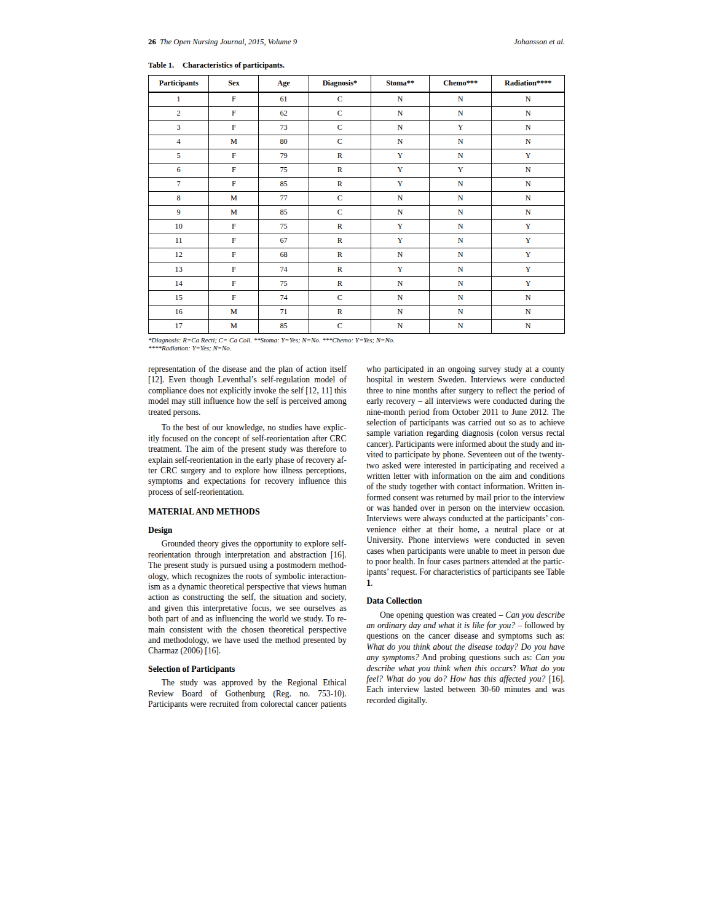26 The Open Nursing Journal, 2015, Volume 9
Johansson et al.
Table 1. Characteristics of participants.
| Participants | Sex | Age | Diagnosis* | Stoma** | Chemo*** | Radiation**** |
| --- | --- | --- | --- | --- | --- | --- |
| 1 | F | 61 | C | N | N | N |
| 2 | F | 62 | C | N | N | N |
| 3 | F | 73 | C | N | Y | N |
| 4 | M | 80 | C | N | N | N |
| 5 | F | 79 | R | Y | N | Y |
| 6 | F | 75 | R | Y | Y | N |
| 7 | F | 85 | R | Y | N | N |
| 8 | M | 77 | C | N | N | N |
| 9 | M | 85 | C | N | N | N |
| 10 | F | 75 | R | Y | N | Y |
| 11 | F | 67 | R | Y | N | Y |
| 12 | F | 68 | R | N | N | Y |
| 13 | F | 74 | R | Y | N | Y |
| 14 | F | 75 | R | N | N | Y |
| 15 | F | 74 | C | N | N | N |
| 16 | M | 71 | R | N | N | N |
| 17 | M | 85 | C | N | N | N |
*Diagnosis: R=Ca Recti; C= Ca Coli. **Stoma: Y=Yes; N=No. ***Chemo: Y=Yes; N=No.
****Radiation: Y=Yes; N=No.
representation of the disease and the plan of action itself [12]. Even though Leventhal’s self-regulation model of compliance does not explicitly invoke the self [12, 11] this model may still influence how the self is perceived among treated persons.
To the best of our knowledge, no studies have explicitly focused on the concept of self-reorientation after CRC treatment. The aim of the present study was therefore to explain self-reorientation in the early phase of recovery after CRC surgery and to explore how illness perceptions, symptoms and expectations for recovery influence this process of self-reorientation.
Material and Methods
Design
Grounded theory gives the opportunity to explore self-reorientation through interpretation and abstraction [16]. The present study is pursued using a postmodern methodology, which recognizes the roots of symbolic interactionism as a dynamic theoretical perspective that views human action as constructing the self, the situation and society, and given this interpretative focus, we see ourselves as both part of and as influencing the world we study. To remain consistent with the chosen theoretical perspective and methodology, we have used the method presented by Charmaz (2006) [16].
Selection of Participants
The study was approved by the Regional Ethical Review Board of Gothenburg (Reg. no. 753-10). Participants were recruited from colorectal cancer patients who participated in an ongoing survey study at a county hospital in western Sweden. Interviews were conducted three to nine months after surgery to reflect the period of early recovery – all interviews were conducted during the nine-month period from October 2011 to June 2012. The selection of participants was carried out so as to achieve sample variation regarding diagnosis (colon versus rectal cancer). Participants were informed about the study and invited to participate by phone. Seventeen out of the twenty-two asked were interested in participating and received a written letter with information on the aim and conditions of the study together with contact information. Written informed consent was returned by mail prior to the interview or was handed over in person on the interview occasion. Interviews were always conducted at the participants’ convenience either at their home, a neutral place or at University. Phone interviews were conducted in seven cases when participants were unable to meet in person due to poor health. In four cases partners attended at the participants’ request. For characteristics of participants see Table 1.
Data Collection
One opening question was created – Can you describe an ordinary day and what it is like for you? – followed by questions on the cancer disease and symptoms such as: What do you think about the disease today? Do you have any symptoms? And probing questions such as: Can you describe what you think when this occurs? What do you feel? What do you do? How has this affected you? [16]. Each interview lasted between 30-60 minutes and was recorded digitally.